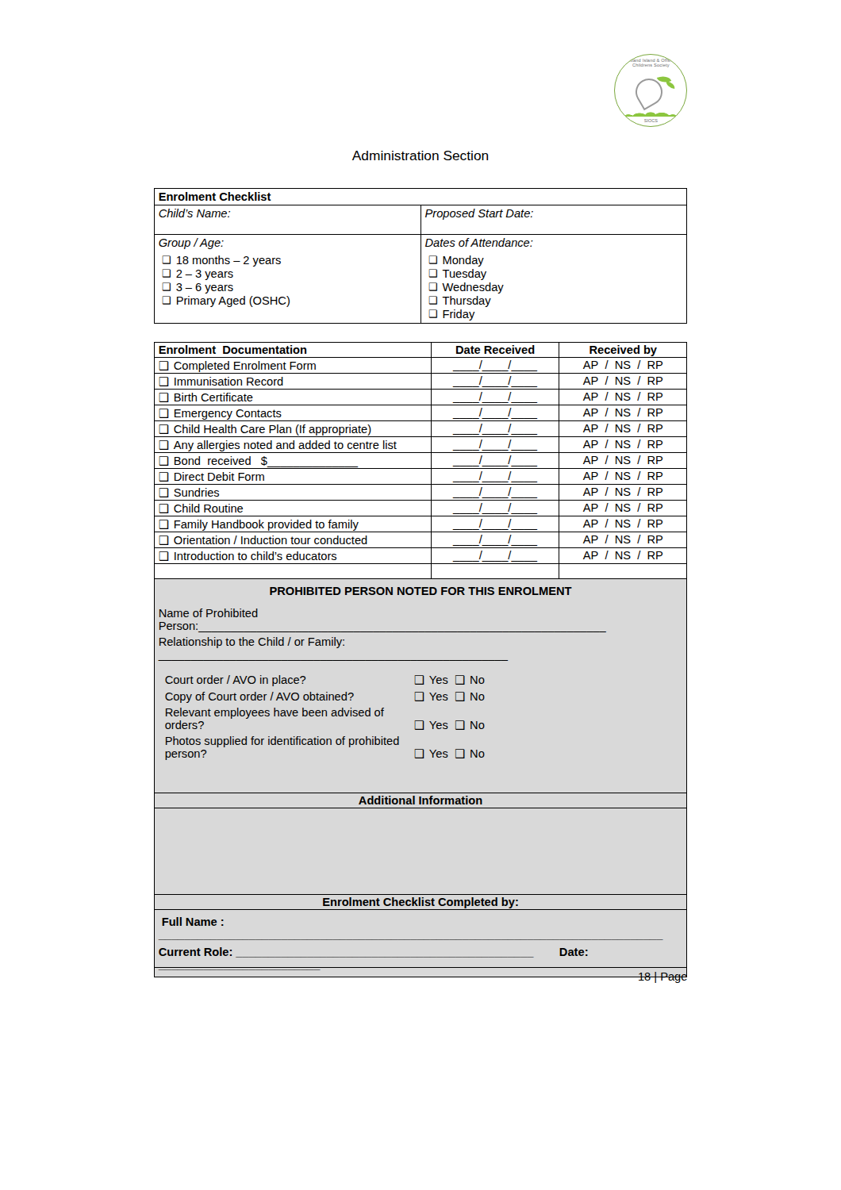Scotland Island & Offshore Childrens Society
SIOCS
Administration Section
| Enrolment Checklist |
| Child’s Name: | Proposed Start Date: |
| Group / Age: 18 months – 2 years 2 – 3 years 3 – 6 years Primary Aged (OSHC) | Dates of Attendance: Monday Tuesday Wednesday Thursday Friday |
| Enrolment Documentation | Date Received | Received by |
| ❑ Completed Enrolment Form | ____/____/____ | AP / NS / RP |
| ❑ Immunisation Record | ____/____/____ | AP / NS / RP |
| ❑ Birth Certificate | ____/____/____ | AP / NS / RP |
| ❑ Emergency Contacts | ____/____/____ | AP / NS / RP |
| ❑ Child Health Care Plan (If appropriate) | ____/____/____ | AP / NS / RP |
| ❑ Any allergies noted and added to centre list | ____/____/____ | AP / NS / RP |
| ❑ Bond received $______________ | ____/____/____ | AP / NS / RP |
| ❑ Direct Debit Form | ____/____/____ | AP / NS / RP |
| ❑ Sundries | ____/____/____ | AP / NS / RP |
| ❑ Child Routine | ____/____/____ | AP / NS / RP |
| ❑ Family Handbook provided to family | ____/____/____ | AP / NS / RP |
| ❑ Orientation / Induction tour conducted | ____/____/____ | AP / NS / RP |
| ❑ Introduction to child’s educators | ____/____/____ | AP / NS / RP |
| PROHIBITED PERSON NOTED FOR THIS ENROLMENT Name of Prohibited Person:_______________________________________________________________ Relationship to the Child / or Family: ______________________________________________________ Court order / AVO in place? ❑ Yes ❑ No Copy of Court order / AVO obtained? ❑ Yes ❑ No Relevant employees have been advised of orders? ❑ Yes ❑ No Photos supplied for identification of prohibited person? ❑ Yes ❑ No |
| Additional Information |
| Enrolment Checklist Completed by: |
| Full Name : ______________________________________________________________________________ Current Role: ______________________________________________ Date: _________________________ |
18 | Page